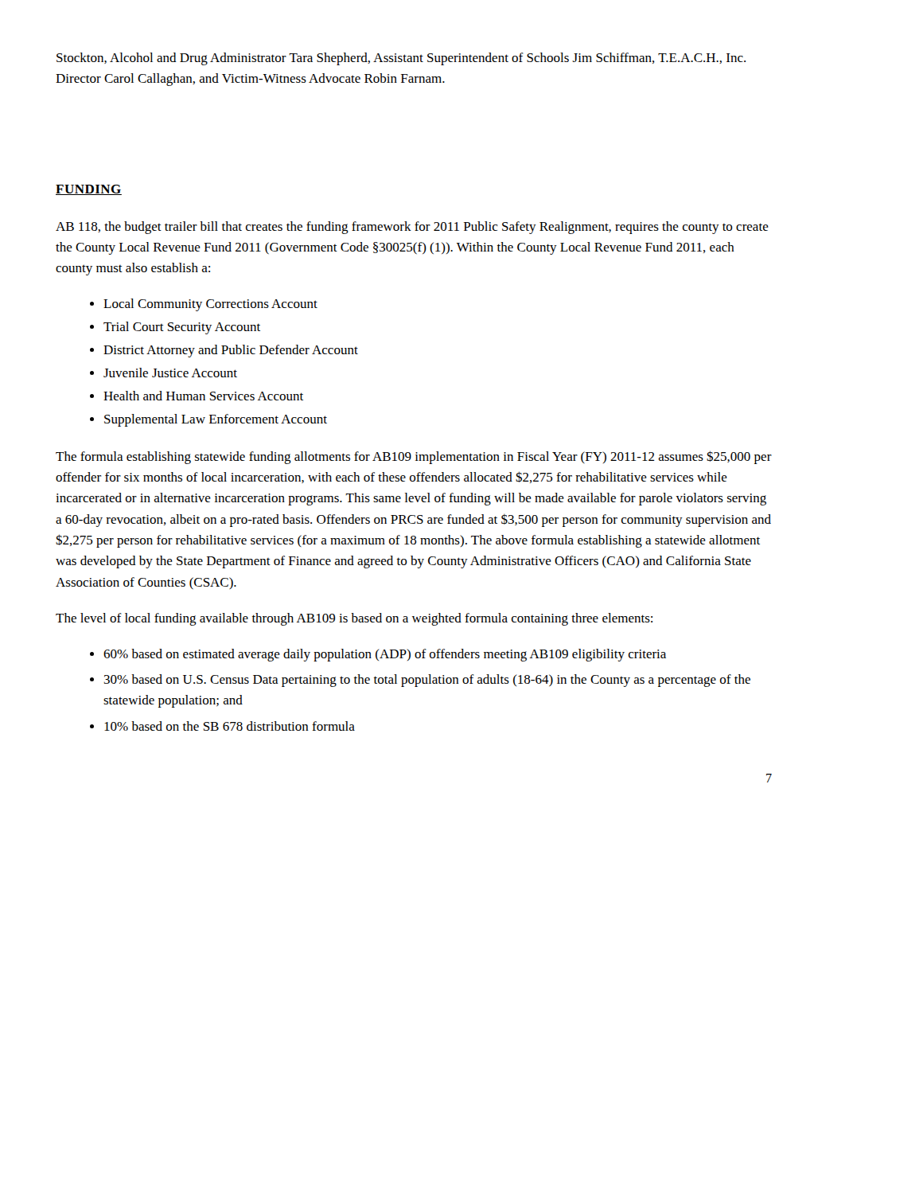Stockton, Alcohol and Drug Administrator Tara Shepherd, Assistant Superintendent of Schools Jim Schiffman, T.E.A.C.H., Inc. Director Carol Callaghan, and Victim-Witness Advocate Robin Farnam.
FUNDING
AB 118, the budget trailer bill that creates the funding framework for 2011 Public Safety Realignment, requires the county to create the County Local Revenue Fund 2011 (Government Code §30025(f) (1)). Within the County Local Revenue Fund 2011, each county must also establish a:
Local Community Corrections Account
Trial Court Security Account
District Attorney and Public Defender Account
Juvenile Justice Account
Health and Human Services Account
Supplemental Law Enforcement Account
The formula establishing statewide funding allotments for AB109 implementation in Fiscal Year (FY) 2011-12 assumes $25,000 per offender for six months of local incarceration, with each of these offenders allocated $2,275 for rehabilitative services while incarcerated or in alternative incarceration programs. This same level of funding will be made available for parole violators serving a 60-day revocation, albeit on a pro-rated basis. Offenders on PRCS are funded at $3,500 per person for community supervision and $2,275 per person for rehabilitative services (for a maximum of 18 months). The above formula establishing a statewide allotment was developed by the State Department of Finance and agreed to by County Administrative Officers (CAO) and California State Association of Counties (CSAC).
The level of local funding available through AB109 is based on a weighted formula containing three elements:
60% based on estimated average daily population (ADP) of offenders meeting AB109 eligibility criteria
30% based on U.S. Census Data pertaining to the total population of adults (18-64) in the County as a percentage of the statewide population; and
10% based on the SB 678 distribution formula
7